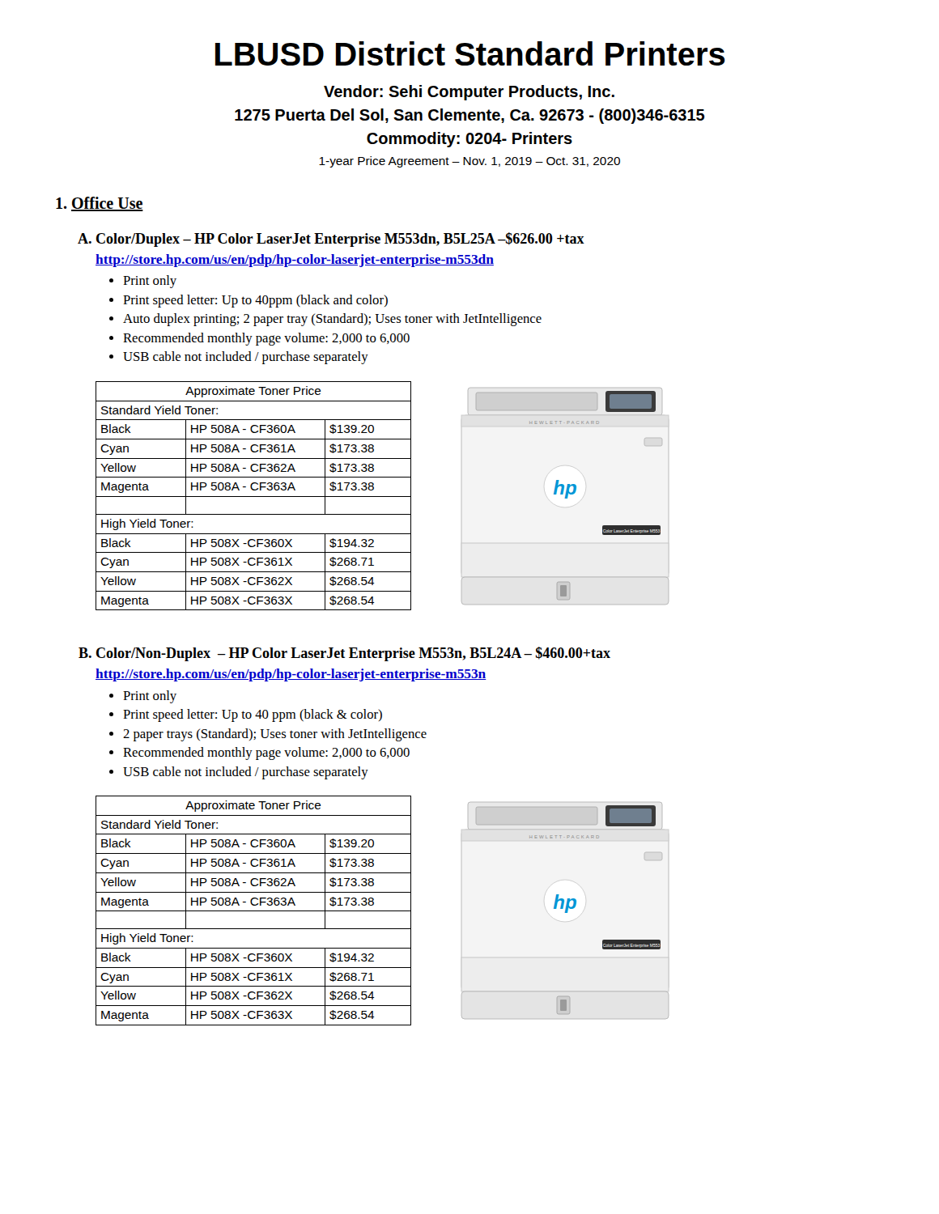LBUSD District Standard Printers
Vendor: Sehi Computer Products, Inc.
1275 Puerta Del Sol, San Clemente, Ca. 92673 - (800)346-6315
Commodity: 0204- Printers
1-year Price Agreement – Nov. 1, 2019 – Oct. 31, 2020
Office Use
Color/Duplex – HP Color LaserJet Enterprise M553dn, B5L25A –$626.00 +tax http://store.hp.com/us/en/pdp/hp-color-laserjet-enterprise-m553dn
Print only
Print speed letter: Up to 40ppm (black and color)
Auto duplex printing; 2 paper tray (Standard); Uses toner with JetIntelligence
Recommended monthly page volume: 2,000 to 6,000
USB cable not included / purchase separately
| Approximate Toner Price |
| --- |
| Standard Yield Toner: |
| Black | HP 508A - CF360A | $139.20 |
| Cyan | HP 508A - CF361A | $173.38 |
| Yellow | HP 508A - CF362A | $173.38 |
| Magenta | HP 508A - CF363A | $173.38 |
| High Yield Toner: |
| Black | HP 508X -CF360X | $194.32 |
| Cyan | HP 508X -CF361X | $268.71 |
| Yellow | HP 508X -CF362X | $268.54 |
| Magenta | HP 508X -CF363X | $268.54 |
HEWLETT-PACKARD hp Color LaserJet Enterprise M553
Color/Non-Duplex – HP Color LaserJet Enterprise M553n, B5L24A – $460.00+tax http://store.hp.com/us/en/pdp/hp-color-laserjet-enterprise-m553n
Print only
Print speed letter: Up to 40 ppm (black & color)
2 paper trays (Standard); Uses toner with JetIntelligence
Recommended monthly page volume: 2,000 to 6,000
USB cable not included / purchase separately
| Approximate Toner Price |
| --- |
| Standard Yield Toner: |
| Black | HP 508A - CF360A | $139.20 |
| Cyan | HP 508A - CF361A | $173.38 |
| Yellow | HP 508A - CF362A | $173.38 |
| Magenta | HP 508A - CF363A | $173.38 |
| High Yield Toner: |
| Black | HP 508X -CF360X | $194.32 |
| Cyan | HP 508X -CF361X | $268.71 |
| Yellow | HP 508X -CF362X | $268.54 |
| Magenta | HP 508X -CF363X | $268.54 |
HEWLETT-PACKARD hp Color LaserJet Enterprise M553